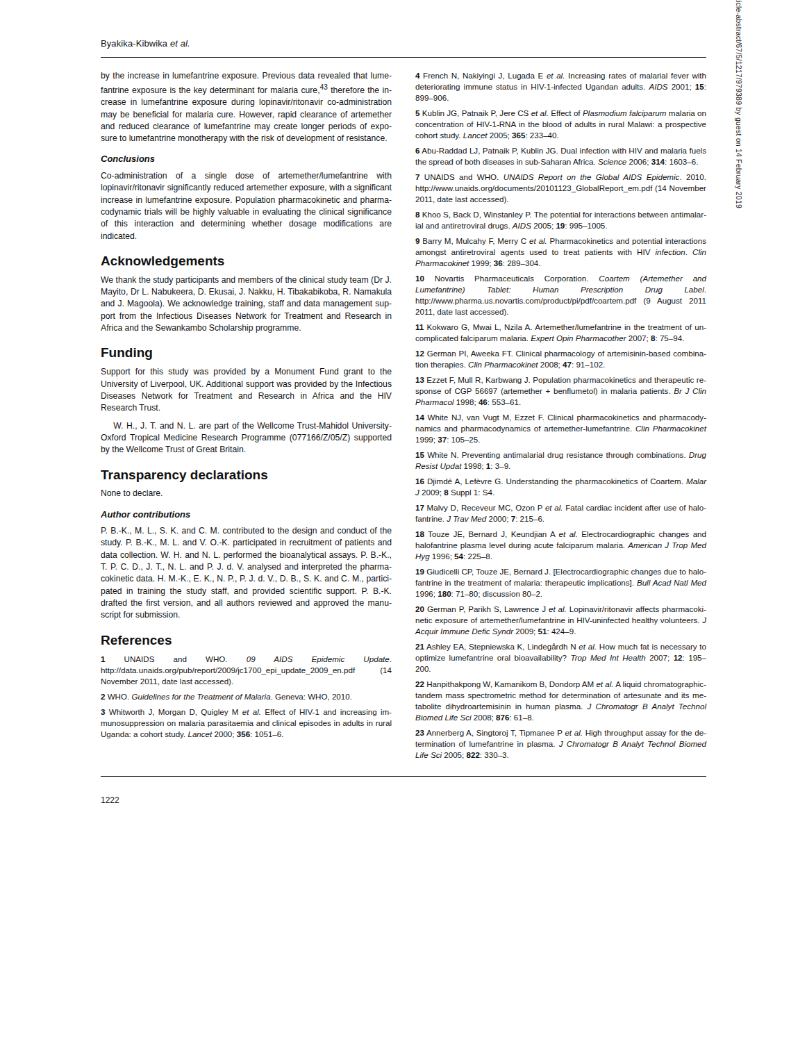Byakika-Kibwika et al.
Downloaded from https://academic.oup.com/jac/article-abstract/67/5/1217/979389 by guest on 14 February 2019
by the increase in lumefantrine exposure. Previous data revealed that lumefantrine exposure is the key determinant for malaria cure,43 therefore the increase in lumefantrine exposure during lopinavir/ritonavir co-administration may be beneficial for malaria cure. However, rapid clearance of artemether and reduced clearance of lumefantrine may create longer periods of exposure to lumefantrine monotherapy with the risk of development of resistance.
Conclusions
Co-administration of a single dose of artemether/lumefantrine with lopinavir/ritonavir significantly reduced artemether exposure, with a significant increase in lumefantrine exposure. Population pharmacokinetic and pharmacodynamic trials will be highly valuable in evaluating the clinical significance of this interaction and determining whether dosage modifications are indicated.
Acknowledgements
We thank the study participants and members of the clinical study team (Dr J. Mayito, Dr L. Nabukeera, D. Ekusai, J. Nakku, H. Tibakabikoba, R. Namakula and J. Magoola). We acknowledge training, staff and data management support from the Infectious Diseases Network for Treatment and Research in Africa and the Sewankambo Scholarship programme.
Funding
Support for this study was provided by a Monument Fund grant to the University of Liverpool, UK. Additional support was provided by the Infectious Diseases Network for Treatment and Research in Africa and the HIV Research Trust.
W. H., J. T. and N. L. are part of the Wellcome Trust-Mahidol University-Oxford Tropical Medicine Research Programme (077166/Z/05/Z) supported by the Wellcome Trust of Great Britain.
Transparency declarations
None to declare.
Author contributions
P. B.-K., M. L., S. K. and C. M. contributed to the design and conduct of the study. P. B.-K., M. L. and V. O.-K. participated in recruitment of patients and data collection. W. H. and N. L. performed the bioanalytical assays. P. B.-K., T. P. C. D., J. T., N. L. and P. J. d. V. analysed and interpreted the pharmacokinetic data. H. M.-K., E. K., N. P., P. J. d. V., D. B., S. K. and C. M., participated in training the study staff, and provided scientific support. P. B.-K. drafted the first version, and all authors reviewed and approved the manuscript for submission.
References
1 UNAIDS and WHO. 09 AIDS Epidemic Update. http://data.unaids.org/pub/report/2009/jc1700_epi_update_2009_en.pdf (14 November 2011, date last accessed).
2 WHO. Guidelines for the Treatment of Malaria. Geneva: WHO, 2010.
3 Whitworth J, Morgan D, Quigley M et al. Effect of HIV-1 and increasing immunosuppression on malaria parasitaemia and clinical episodes in adults in rural Uganda: a cohort study. Lancet 2000; 356: 1051–6.
4 French N, Nakiyingi J, Lugada E et al. Increasing rates of malarial fever with deteriorating immune status in HIV-1-infected Ugandan adults. AIDS 2001; 15: 899–906.
5 Kublin JG, Patnaik P, Jere CS et al. Effect of Plasmodium falciparum malaria on concentration of HIV-1-RNA in the blood of adults in rural Malawi: a prospective cohort study. Lancet 2005; 365: 233–40.
6 Abu-Raddad LJ, Patnaik P, Kublin JG. Dual infection with HIV and malaria fuels the spread of both diseases in sub-Saharan Africa. Science 2006; 314: 1603–6.
7 UNAIDS and WHO. UNAIDS Report on the Global AIDS Epidemic. 2010. http://www.unaids.org/documents/20101123_GlobalReport_em.pdf (14 November 2011, date last accessed).
8 Khoo S, Back D, Winstanley P. The potential for interactions between antimalarial and antiretroviral drugs. AIDS 2005; 19: 995–1005.
9 Barry M, Mulcahy F, Merry C et al. Pharmacokinetics and potential interactions amongst antiretroviral agents used to treat patients with HIV infection. Clin Pharmacokinet 1999; 36: 289–304.
10 Novartis Pharmaceuticals Corporation. Coartem (Artemether and Lumefantrine) Tablet: Human Prescription Drug Label. http://www.pharma.us.novartis.com/product/pi/pdf/coartem.pdf (9 August 2011 2011, date last accessed).
11 Kokwaro G, Mwai L, Nzila A. Artemether/lumefantrine in the treatment of uncomplicated falciparum malaria. Expert Opin Pharmacother 2007; 8: 75–94.
12 German PI, Aweeka FT. Clinical pharmacology of artemisinin-based combination therapies. Clin Pharmacokinet 2008; 47: 91–102.
13 Ezzet F, Mull R, Karbwang J. Population pharmacokinetics and therapeutic response of CGP 56697 (artemether + benflumetol) in malaria patients. Br J Clin Pharmacol 1998; 46: 553–61.
14 White NJ, van Vugt M, Ezzet F. Clinical pharmacokinetics and pharmacodynamics and pharmacodynamics of artemether-lumefantrine. Clin Pharmacokinet 1999; 37: 105–25.
15 White N. Preventing antimalarial drug resistance through combinations. Drug Resist Updat 1998; 1: 3–9.
16 Djimdé A, Lefèvre G. Understanding the pharmacokinetics of Coartem. Malar J 2009; 8 Suppl 1: S4.
17 Malvy D, Receveur MC, Ozon P et al. Fatal cardiac incident after use of halofantrine. J Trav Med 2000; 7: 215–6.
18 Touze JE, Bernard J, Keundjian A et al. Electrocardiographic changes and halofantrine plasma level during acute falciparum malaria. American J Trop Med Hyg 1996; 54: 225–8.
19 Giudicelli CP, Touze JE, Bernard J. [Electrocardiographic changes due to halofantrine in the treatment of malaria: therapeutic implications]. Bull Acad Natl Med 1996; 180: 71–80; discussion 80–2.
20 German P, Parikh S, Lawrence J et al. Lopinavir/ritonavir affects pharmacokinetic exposure of artemether/lumefantrine in HIV-uninfected healthy volunteers. J Acquir Immune Defic Syndr 2009; 51: 424–9.
21 Ashley EA, Stepniewska K, Lindegårdh N et al. How much fat is necessary to optimize lumefantrine oral bioavailability? Trop Med Int Health 2007; 12: 195–200.
22 Hanpithakpong W, Kamanikom B, Dondorp AM et al. A liquid chromatographic-tandem mass spectrometric method for determination of artesunate and its metabolite dihydroartemisinin in human plasma. J Chromatogr B Analyt Technol Biomed Life Sci 2008; 876: 61–8.
23 Annerberg A, Singtoroj T, Tipmanee P et al. High throughput assay for the determination of lumefantrine in plasma. J Chromatogr B Analyt Technol Biomed Life Sci 2005; 822: 330–3.
1222